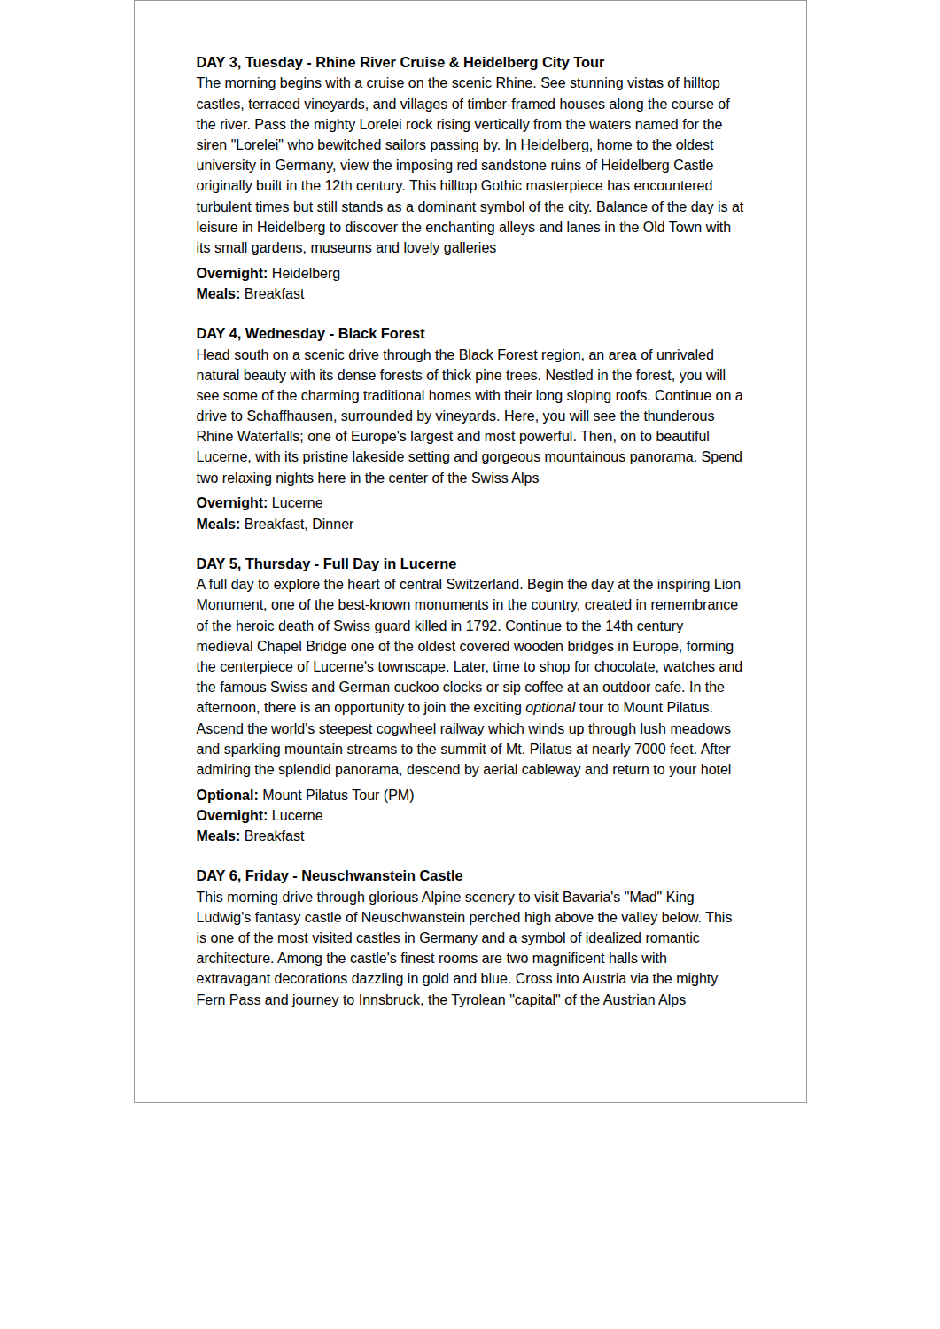DAY 3, Tuesday - Rhine River Cruise & Heidelberg City Tour
The morning begins with a cruise on the scenic Rhine. See stunning vistas of hilltop castles, terraced vineyards, and villages of timber-framed houses along the course of the river. Pass the mighty Lorelei rock rising vertically from the waters named for the siren "Lorelei" who bewitched sailors passing by. In Heidelberg, home to the oldest university in Germany, view the imposing red sandstone ruins of Heidelberg Castle originally built in the 12th century. This hilltop Gothic masterpiece has encountered turbulent times but still stands as a dominant symbol of the city. Balance of the day is at leisure in Heidelberg to discover the enchanting alleys and lanes in the Old Town with its small gardens, museums and lovely galleries
Overnight: Heidelberg
Meals: Breakfast
DAY 4, Wednesday - Black Forest
Head south on a scenic drive through the Black Forest region, an area of unrivaled natural beauty with its dense forests of thick pine trees. Nestled in the forest, you will see some of the charming traditional homes with their long sloping roofs. Continue on a drive to Schaffhausen, surrounded by vineyards. Here, you will see the thunderous Rhine Waterfalls; one of Europe's largest and most powerful. Then, on to beautiful Lucerne, with its pristine lakeside setting and gorgeous mountainous panorama. Spend two relaxing nights here in the center of the Swiss Alps
Overnight: Lucerne
Meals: Breakfast, Dinner
DAY 5, Thursday - Full Day in Lucerne
A full day to explore the heart of central Switzerland. Begin the day at the inspiring Lion Monument, one of the best-known monuments in the country, created in remembrance of the heroic death of Swiss guard killed in 1792. Continue to the 14th century medieval Chapel Bridge one of the oldest covered wooden bridges in Europe, forming the centerpiece of Lucerne's townscape. Later, time to shop for chocolate, watches and the famous Swiss and German cuckoo clocks or sip coffee at an outdoor cafe. In the afternoon, there is an opportunity to join the exciting optional tour to Mount Pilatus. Ascend the world's steepest cogwheel railway which winds up through lush meadows and sparkling mountain streams to the summit of Mt. Pilatus at nearly 7000 feet. After admiring the splendid panorama, descend by aerial cableway and return to your hotel
Optional: Mount Pilatus Tour (PM)
Overnight: Lucerne
Meals: Breakfast
DAY 6, Friday - Neuschwanstein Castle
This morning drive through glorious Alpine scenery to visit Bavaria's "Mad" King Ludwig's fantasy castle of Neuschwanstein perched high above the valley below. This is one of the most visited castles in Germany and a symbol of idealized romantic architecture. Among the castle's finest rooms are two magnificent halls with extravagant decorations dazzling in gold and blue. Cross into Austria via the mighty Fern Pass and journey to Innsbruck, the Tyrolean "capital" of the Austrian Alps